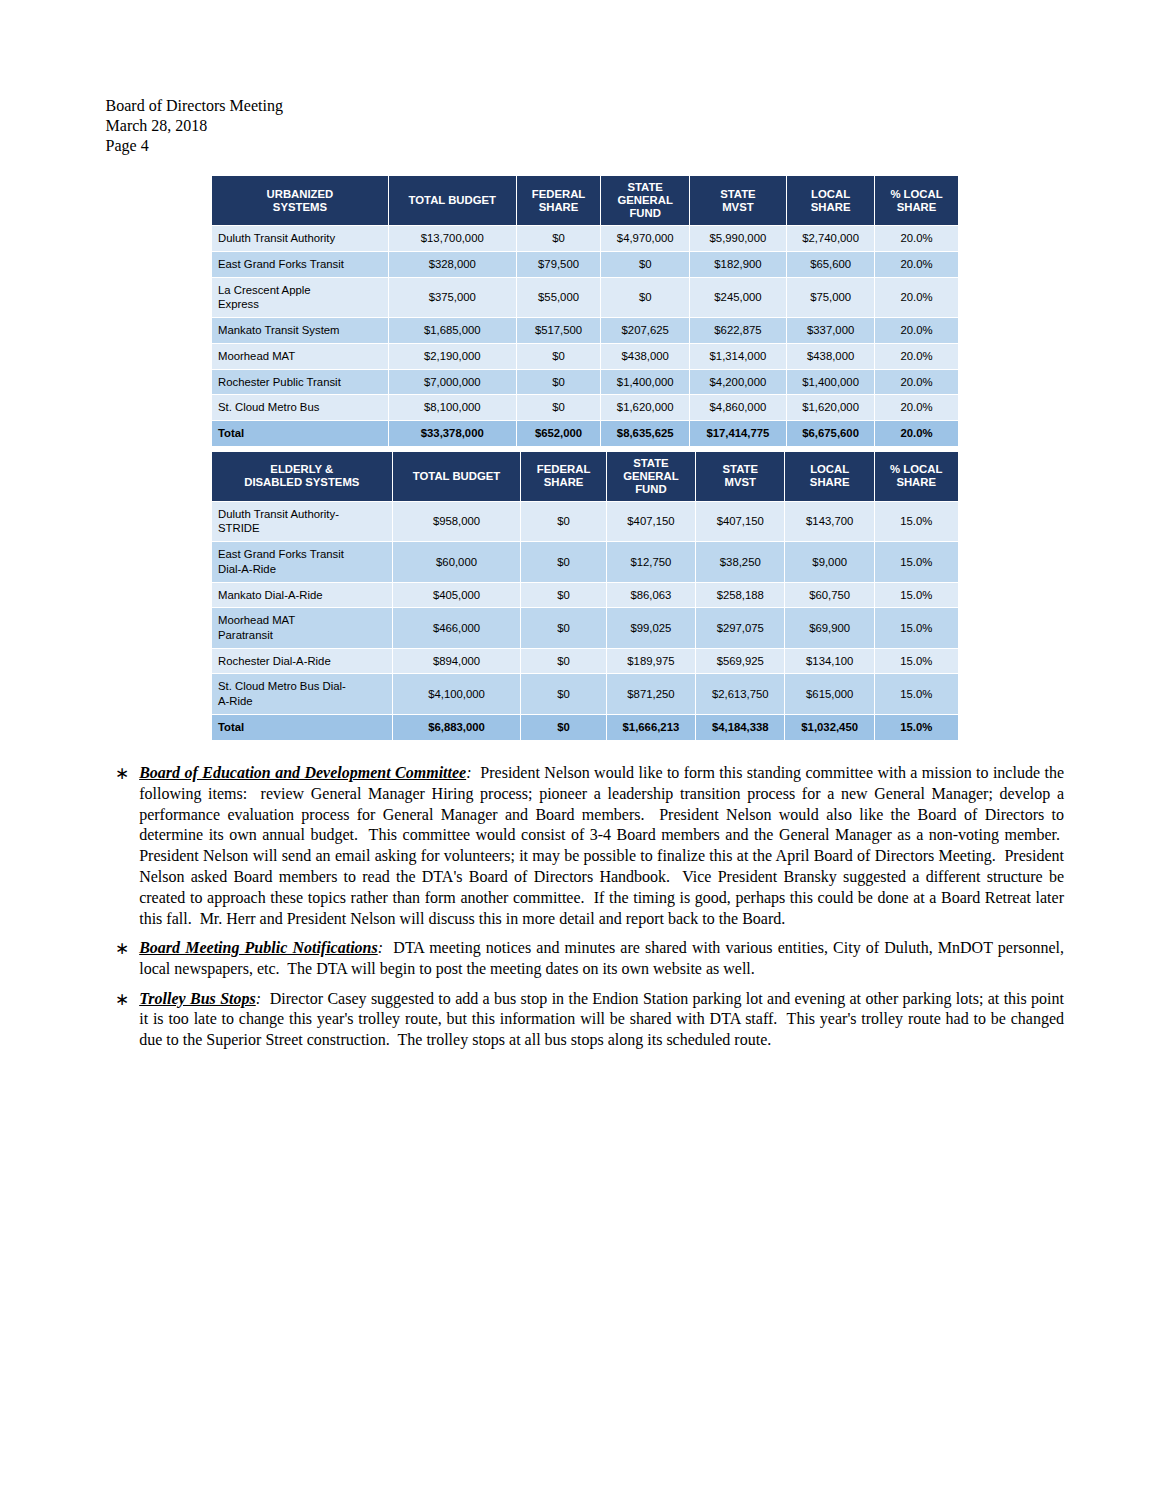Board of Directors Meeting
March 28, 2018
Page 4
| URBANIZED SYSTEMS | TOTAL BUDGET | FEDERAL SHARE | STATE GENERAL FUND | STATE MVST | LOCAL SHARE | % LOCAL SHARE |
| --- | --- | --- | --- | --- | --- | --- |
| Duluth Transit Authority | $13,700,000 | $0 | $4,970,000 | $5,990,000 | $2,740,000 | 20.0% |
| East Grand Forks Transit | $328,000 | $79,500 | $0 | $182,900 | $65,600 | 20.0% |
| La Crescent Apple Express | $375,000 | $55,000 | $0 | $245,000 | $75,000 | 20.0% |
| Mankato Transit System | $1,685,000 | $517,500 | $207,625 | $622,875 | $337,000 | 20.0% |
| Moorhead MAT | $2,190,000 | $0 | $438,000 | $1,314,000 | $438,000 | 20.0% |
| Rochester Public Transit | $7,000,000 | $0 | $1,400,000 | $4,200,000 | $1,400,000 | 20.0% |
| St. Cloud Metro Bus | $8,100,000 | $0 | $1,620,000 | $4,860,000 | $1,620,000 | 20.0% |
| Total | $33,378,000 | $652,000 | $8,635,625 | $17,414,775 | $6,675,600 | 20.0% |
| ELDERLY & DISABLED SYSTEMS | TOTAL BUDGET | FEDERAL SHARE | STATE GENERAL FUND | STATE MVST | LOCAL SHARE | % LOCAL SHARE |
| --- | --- | --- | --- | --- | --- | --- |
| Duluth Transit Authority- STRIDE | $958,000 | $0 | $407,150 | $407,150 | $143,700 | 15.0% |
| East Grand Forks Transit Dial-A-Ride | $60,000 | $0 | $12,750 | $38,250 | $9,000 | 15.0% |
| Mankato Dial-A-Ride | $405,000 | $0 | $86,063 | $258,188 | $60,750 | 15.0% |
| Moorhead MAT Paratransit | $466,000 | $0 | $99,025 | $297,075 | $69,900 | 15.0% |
| Rochester Dial-A-Ride | $894,000 | $0 | $189,975 | $569,925 | $134,100 | 15.0% |
| St. Cloud Metro Bus Dial- A-Ride | $4,100,000 | $0 | $871,250 | $2,613,750 | $615,000 | 15.0% |
| Total | $6,883,000 | $0 | $1,666,213 | $4,184,338 | $1,032,450 | 15.0% |
Board of Education and Development Committee: President Nelson would like to form this standing committee with a mission to include the following items: review General Manager Hiring process; pioneer a leadership transition process for a new General Manager; develop a performance evaluation process for General Manager and Board members. President Nelson would also like the Board of Directors to determine its own annual budget. This committee would consist of 3-4 Board members and the General Manager as a non-voting member. President Nelson will send an email asking for volunteers; it may be possible to finalize this at the April Board of Directors Meeting. President Nelson asked Board members to read the DTA's Board of Directors Handbook. Vice President Bransky suggested a different structure be created to approach these topics rather than form another committee. If the timing is good, perhaps this could be done at a Board Retreat later this fall. Mr. Herr and President Nelson will discuss this in more detail and report back to the Board.
Board Meeting Public Notifications: DTA meeting notices and minutes are shared with various entities, City of Duluth, MnDOT personnel, local newspapers, etc. The DTA will begin to post the meeting dates on its own website as well.
Trolley Bus Stops: Director Casey suggested to add a bus stop in the Endion Station parking lot and evening at other parking lots; at this point it is too late to change this year's trolley route, but this information will be shared with DTA staff. This year's trolley route had to be changed due to the Superior Street construction. The trolley stops at all bus stops along its scheduled route.